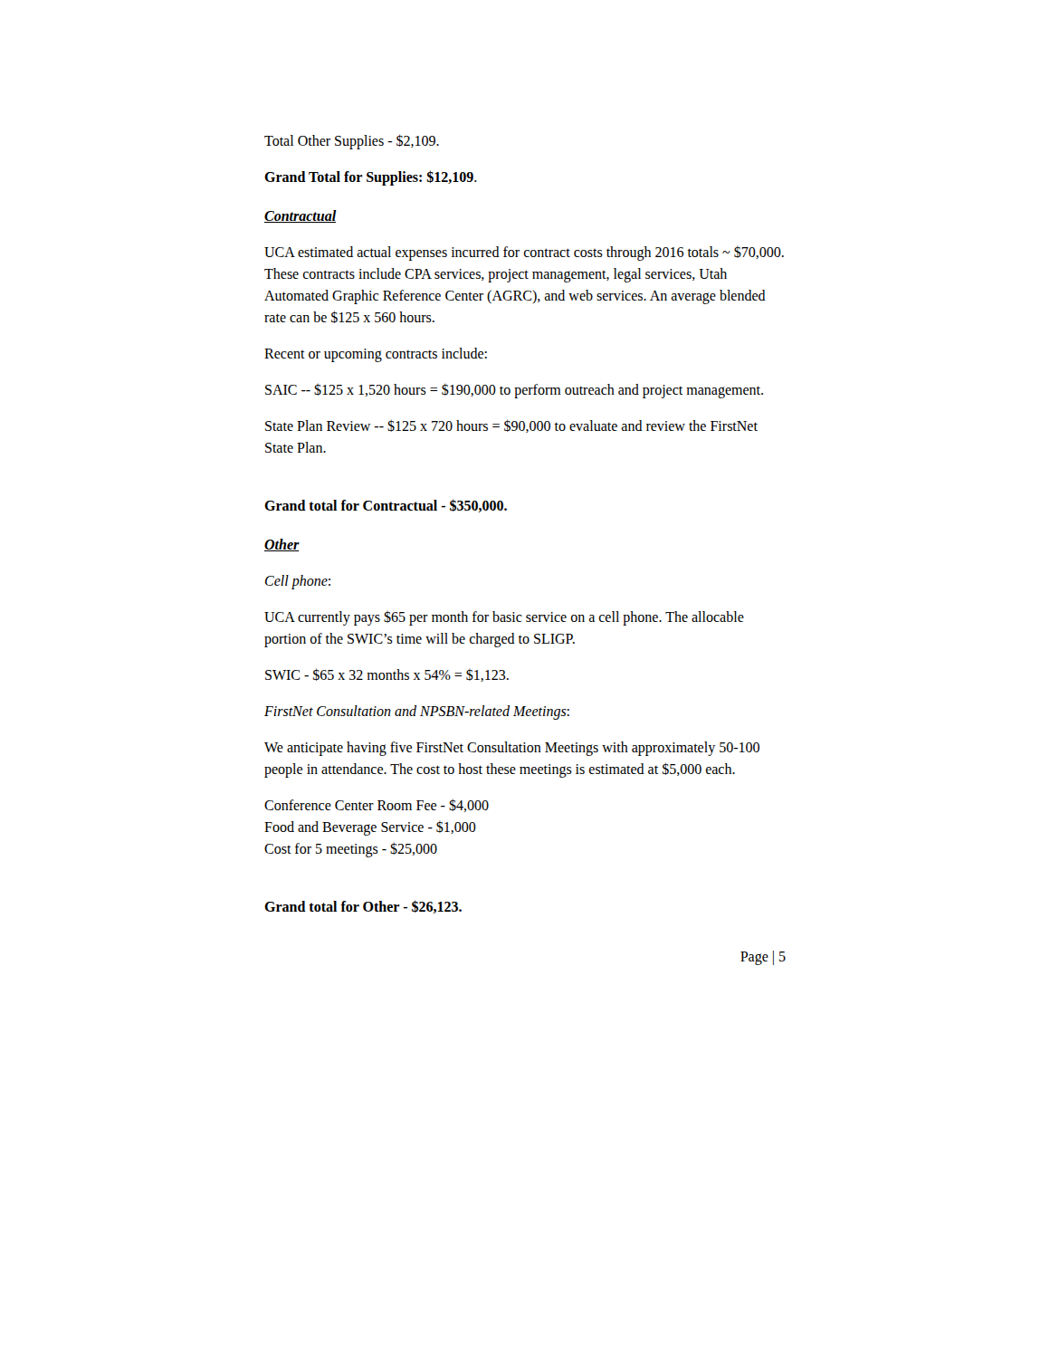Total Other Supplies - $2,109.
Grand Total for Supplies: $12,109.
Contractual
UCA estimated actual expenses incurred for contract costs through 2016 totals ~ $70,000. These contracts include CPA services, project management, legal services, Utah Automated Graphic Reference Center (AGRC), and web services. An average blended rate can be $125 x 560 hours.
Recent or upcoming contracts include:
SAIC -- $125 x 1,520 hours = $190,000 to perform outreach and project management.
State Plan Review -- $125 x 720 hours = $90,000 to evaluate and review the FirstNet State Plan.
Grand total for Contractual - $350,000.
Other
Cell phone:
UCA currently pays $65 per month for basic service on a cell phone. The allocable portion of the SWIC’s time will be charged to SLIGP.
SWIC - $65 x 32 months x 54% = $1,123.
FirstNet Consultation and NPSBN-related Meetings:
We anticipate having five FirstNet Consultation Meetings with approximately 50-100 people in attendance. The cost to host these meetings is estimated at $5,000 each.
Conference Center Room Fee - $4,000
Food and Beverage Service - $1,000
Cost for 5 meetings - $25,000
Grand total for Other - $26,123.
Page | 5